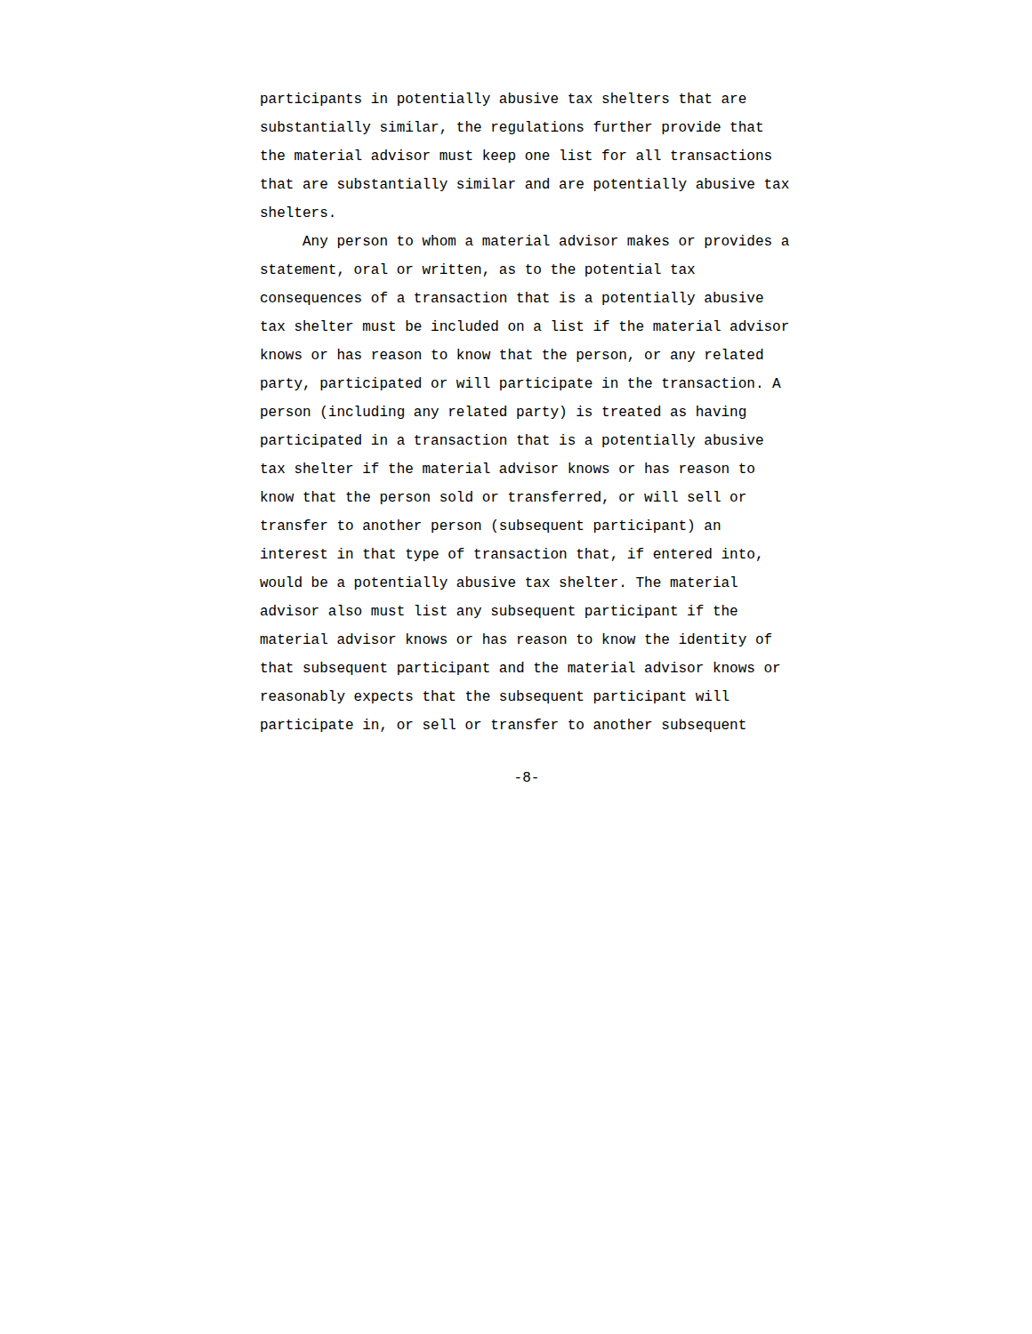participants in potentially abusive tax shelters that are substantially similar, the regulations further provide that the material advisor must keep one list for all transactions that are substantially similar and are potentially abusive tax shelters.
Any person to whom a material advisor makes or provides a statement, oral or written, as to the potential tax consequences of a transaction that is a potentially abusive tax shelter must be included on a list if the material advisor knows or has reason to know that the person, or any related party, participated or will participate in the transaction. A person (including any related party) is treated as having participated in a transaction that is a potentially abusive tax shelter if the material advisor knows or has reason to know that the person sold or transferred, or will sell or transfer to another person (subsequent participant) an interest in that type of transaction that, if entered into, would be a potentially abusive tax shelter. The material advisor also must list any subsequent participant if the material advisor knows or has reason to know the identity of that subsequent participant and the material advisor knows or reasonably expects that the subsequent participant will participate in, or sell or transfer to another subsequent
-8-